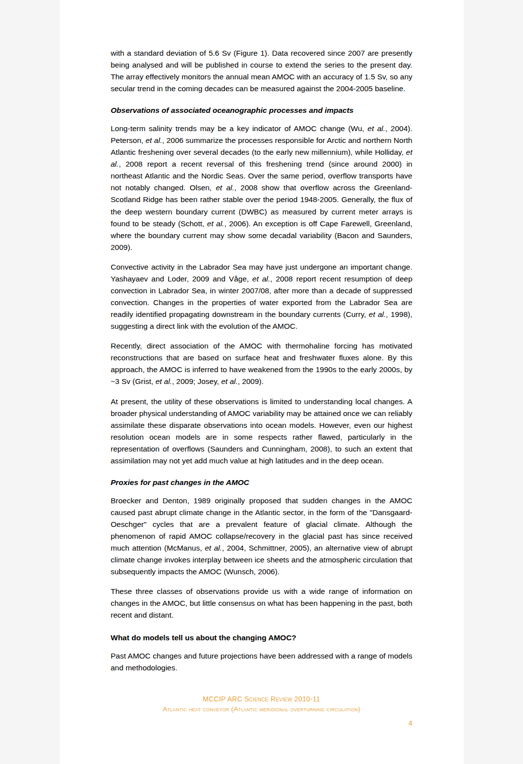with a standard deviation of 5.6 Sv (Figure 1). Data recovered since 2007 are presently being analysed and will be published in course to extend the series to the present day. The array effectively monitors the annual mean AMOC with an accuracy of 1.5 Sv, so any secular trend in the coming decades can be measured against the 2004-2005 baseline.
Observations of associated oceanographic processes and impacts
Long-term salinity trends may be a key indicator of AMOC change (Wu, et al., 2004). Peterson, et al., 2006 summarize the processes responsible for Arctic and northern North Atlantic freshening over several decades (to the early new millennium), while Holliday, et al., 2008 report a recent reversal of this freshening trend (since around 2000) in northeast Atlantic and the Nordic Seas. Over the same period, overflow transports have not notably changed. Olsen, et al., 2008 show that overflow across the Greenland-Scotland Ridge has been rather stable over the period 1948-2005. Generally, the flux of the deep western boundary current (DWBC) as measured by current meter arrays is found to be steady (Schott, et al., 2006). An exception is off Cape Farewell, Greenland, where the boundary current may show some decadal variability (Bacon and Saunders, 2009).
Convective activity in the Labrador Sea may have just undergone an important change. Yashayaev and Loder, 2009 and Våge, et al., 2008 report recent resumption of deep convection in Labrador Sea, in winter 2007/08, after more than a decade of suppressed convection. Changes in the properties of water exported from the Labrador Sea are readily identified propagating downstream in the boundary currents (Curry, et al., 1998), suggesting a direct link with the evolution of the AMOC.
Recently, direct association of the AMOC with thermohaline forcing has motivated reconstructions that are based on surface heat and freshwater fluxes alone. By this approach, the AMOC is inferred to have weakened from the 1990s to the early 2000s, by ~3 Sv (Grist, et al., 2009; Josey, et al., 2009).
At present, the utility of these observations is limited to understanding local changes. A broader physical understanding of AMOC variability may be attained once we can reliably assimilate these disparate observations into ocean models. However, even our highest resolution ocean models are in some respects rather flawed, particularly in the representation of overflows (Saunders and Cunningham, 2008), to such an extent that assimilation may not yet add much value at high latitudes and in the deep ocean.
Proxies for past changes in the AMOC
Broecker and Denton, 1989 originally proposed that sudden changes in the AMOC caused past abrupt climate change in the Atlantic sector, in the form of the "Dansgaard-Oeschger" cycles that are a prevalent feature of glacial climate. Although the phenomenon of rapid AMOC collapse/recovery in the glacial past has since received much attention (McManus, et al., 2004, Schmittner, 2005), an alternative view of abrupt climate change invokes interplay between ice sheets and the atmospheric circulation that subsequently impacts the AMOC (Wunsch, 2006).
These three classes of observations provide us with a wide range of information on changes in the AMOC, but little consensus on what has been happening in the past, both recent and distant.
What do models tell us about the changing AMOC?
Past AMOC changes and future projections have been addressed with a range of models and methodologies.
MCCIP ARC Science Review 2010-11
Atlantic heat conveyor (Atlantic meridional overturning circulation)
4